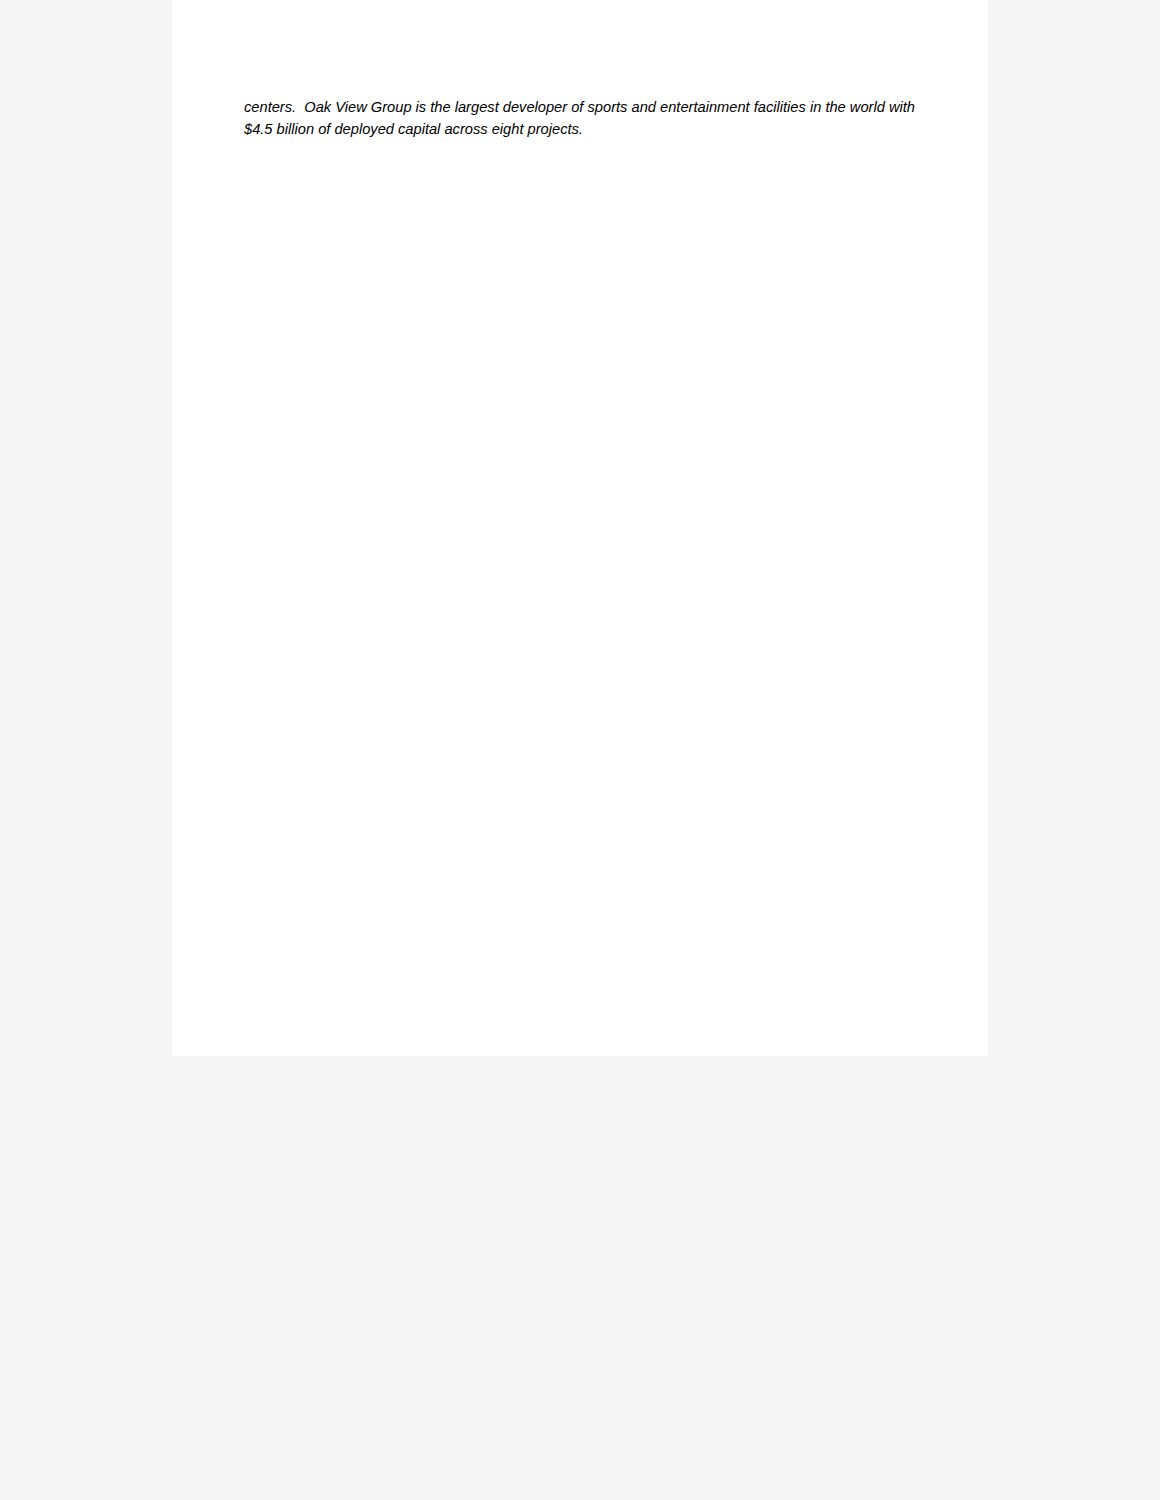centers. Oak View Group is the largest developer of sports and entertainment facilities in the world with $4.5 billion of deployed capital across eight projects.